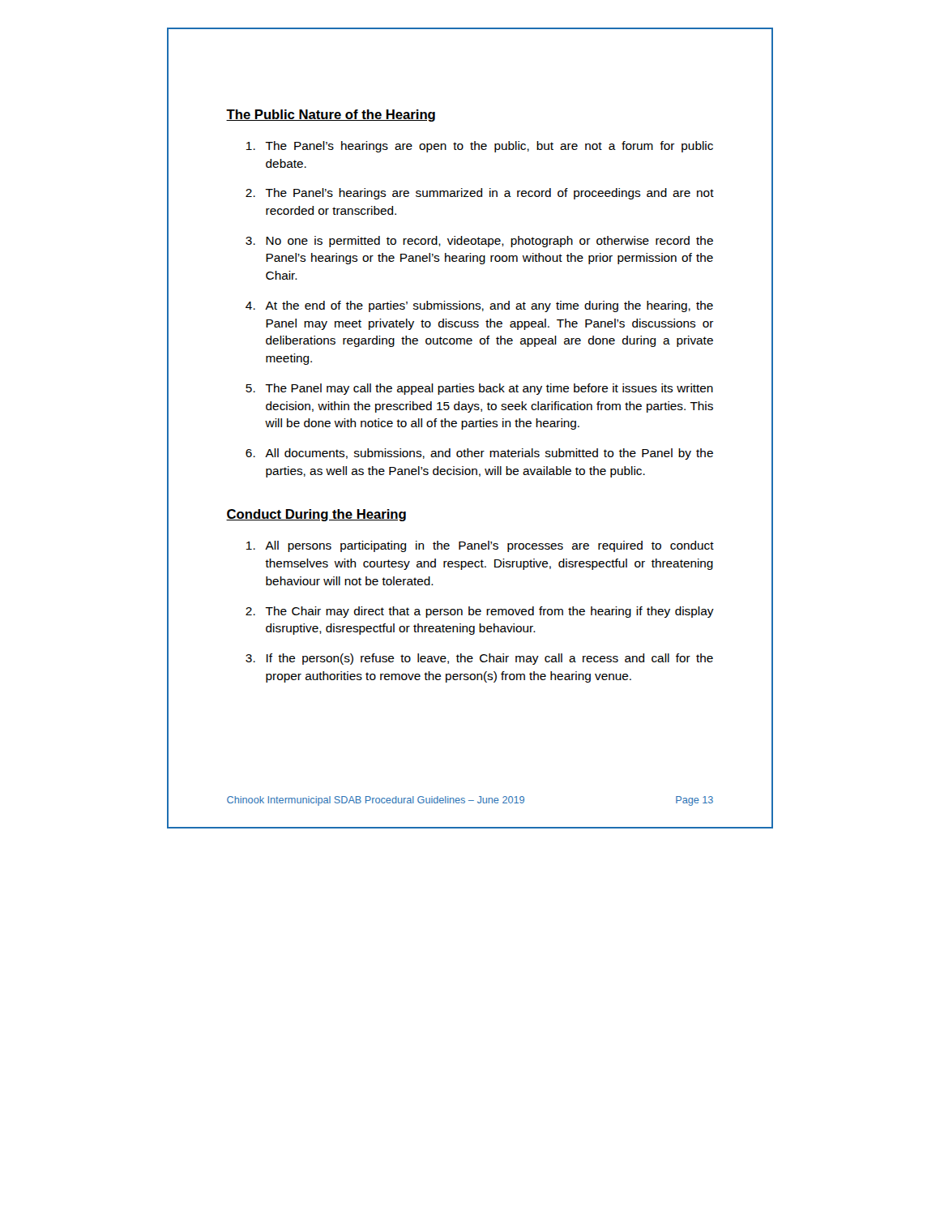The Public Nature of the Hearing
The Panel’s hearings are open to the public, but are not a forum for public debate.
The Panel’s hearings are summarized in a record of proceedings and are not recorded or transcribed.
No one is permitted to record, videotape, photograph or otherwise record the Panel’s hearings or the Panel’s hearing room without the prior permission of the Chair.
At the end of the parties’ submissions, and at any time during the hearing, the Panel may meet privately to discuss the appeal. The Panel’s discussions or deliberations regarding the outcome of the appeal are done during a private meeting.
The Panel may call the appeal parties back at any time before it issues its written decision, within the prescribed 15 days, to seek clarification from the parties. This will be done with notice to all of the parties in the hearing.
All documents, submissions, and other materials submitted to the Panel by the parties, as well as the Panel’s decision, will be available to the public.
Conduct During the Hearing
All persons participating in the Panel’s processes are required to conduct themselves with courtesy and respect. Disruptive, disrespectful or threatening behaviour will not be tolerated.
The Chair may direct that a person be removed from the hearing if they display disruptive, disrespectful or threatening behaviour.
If the person(s) refuse to leave, the Chair may call a recess and call for the proper authorities to remove the person(s) from the hearing venue.
Chinook Intermunicipal SDAB Procedural Guidelines – June 2019 Page 13